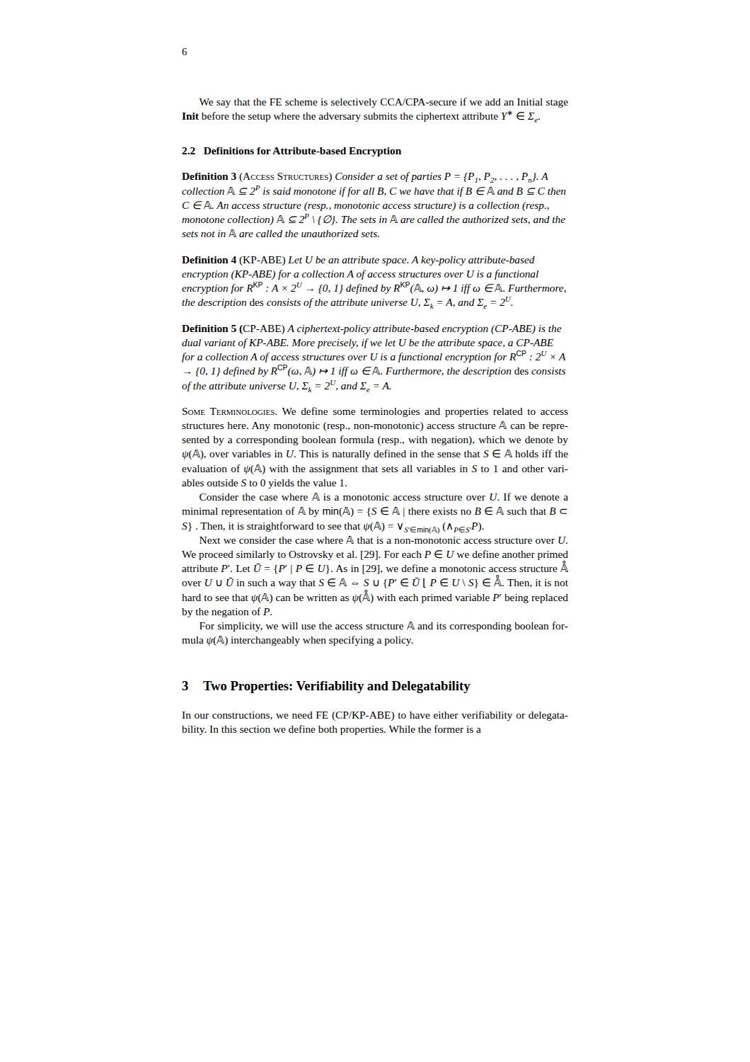6
We say that the FE scheme is selectively CCA/CPA-secure if we add an Initial stage Init before the setup where the adversary submits the ciphertext attribute Y∗ ∈ Σe.
2.2 Definitions for Attribute-based Encryption
Definition 3 (Access Structures) Consider a set of parties P = {P1, P2, . . . , Pn}. A collection 𝔸 ⊆ 2P is said monotone if for all B, C we have that if B ∈ 𝔸 and B ⊆ C then C ∈ 𝔸. An access structure (resp., monotonic access structure) is a collection (resp., monotone collection) 𝔸 ⊆ 2P \ {∅}. The sets in 𝔸 are called the authorized sets, and the sets not in 𝔸 are called the unauthorized sets.
Definition 4 (KP-ABE) Let U be an attribute space. A key-policy attribute-based encryption (KP-ABE) for a collection A of access structures over U is a functional encryption for RKP : A × 2U → {0, 1} defined by RKP(𝔸, ω) ↦ 1 iff ω ∈ 𝔸. Furthermore, the description des consists of the attribute universe U, Σk = A, and Σe = 2U.
Definition 5 (CP-ABE) A ciphertext-policy attribute-based encryption (CP-ABE) is the dual variant of KP-ABE. More precisely, if we let U be the attribute space, a CP-ABE for a collection A of access structures over U is a functional encryption for RCP : 2U × A → {0, 1} defined by RCP(ω, 𝔸) ↦ 1 iff ω ∈ 𝔸. Furthermore, the description des consists of the attribute universe U, Σk = 2U, and Σe = A.
Some Terminologies. We define some terminologies and properties related to access structures here. Any monotonic (resp., non-monotonic) access structure 𝔸 can be represented by a corresponding boolean formula (resp., with negation), which we denote by ψ(𝔸), over variables in U. This is naturally defined in the sense that S ∈ 𝔸 holds iff the evaluation of ψ(𝔸) with the assignment that sets all variables in S to 1 and other variables outside S to 0 yields the value 1.
Consider the case where 𝔸 is a monotonic access structure over U. If we denote a minimal representation of 𝔸 by min(𝔸) = {S ∈ 𝔸 | there exists no B ∈ 𝔸 such that B ⊂ S} . Then, it is straightforward to see that ψ(𝔸) = ∨S′∈min(𝔸) (∧P∈S′P).
Next we consider the case where 𝔸 that is a non-monotonic access structure over U. We proceed similarly to Ostrovsky et al. [29]. For each P ∈ U we define another primed attribute P′. Let Ū = {P′ | P ∈ U}. As in [29], we define a monotonic access structure 𝔸̊ over U ∪ Ū in such a way that S ∈ 𝔸 ⇔ S ∪ {P′ ∈ Ū ⌊ P ∈ U \ S} ∈ 𝔸̊. Then, it is not hard to see that ψ(𝔸) can be written as ψ(𝔸̊) with each primed variable P′ being replaced by the negation of P.
For simplicity, we will use the access structure 𝔸 and its corresponding boolean formula ψ(𝔸) interchangeably when specifying a policy.
3 Two Properties: Verifiability and Delegatability
In our constructions, we need FE (CP/KP-ABE) to have either verifiability or delegatability. In this section we define both properties. While the former is a